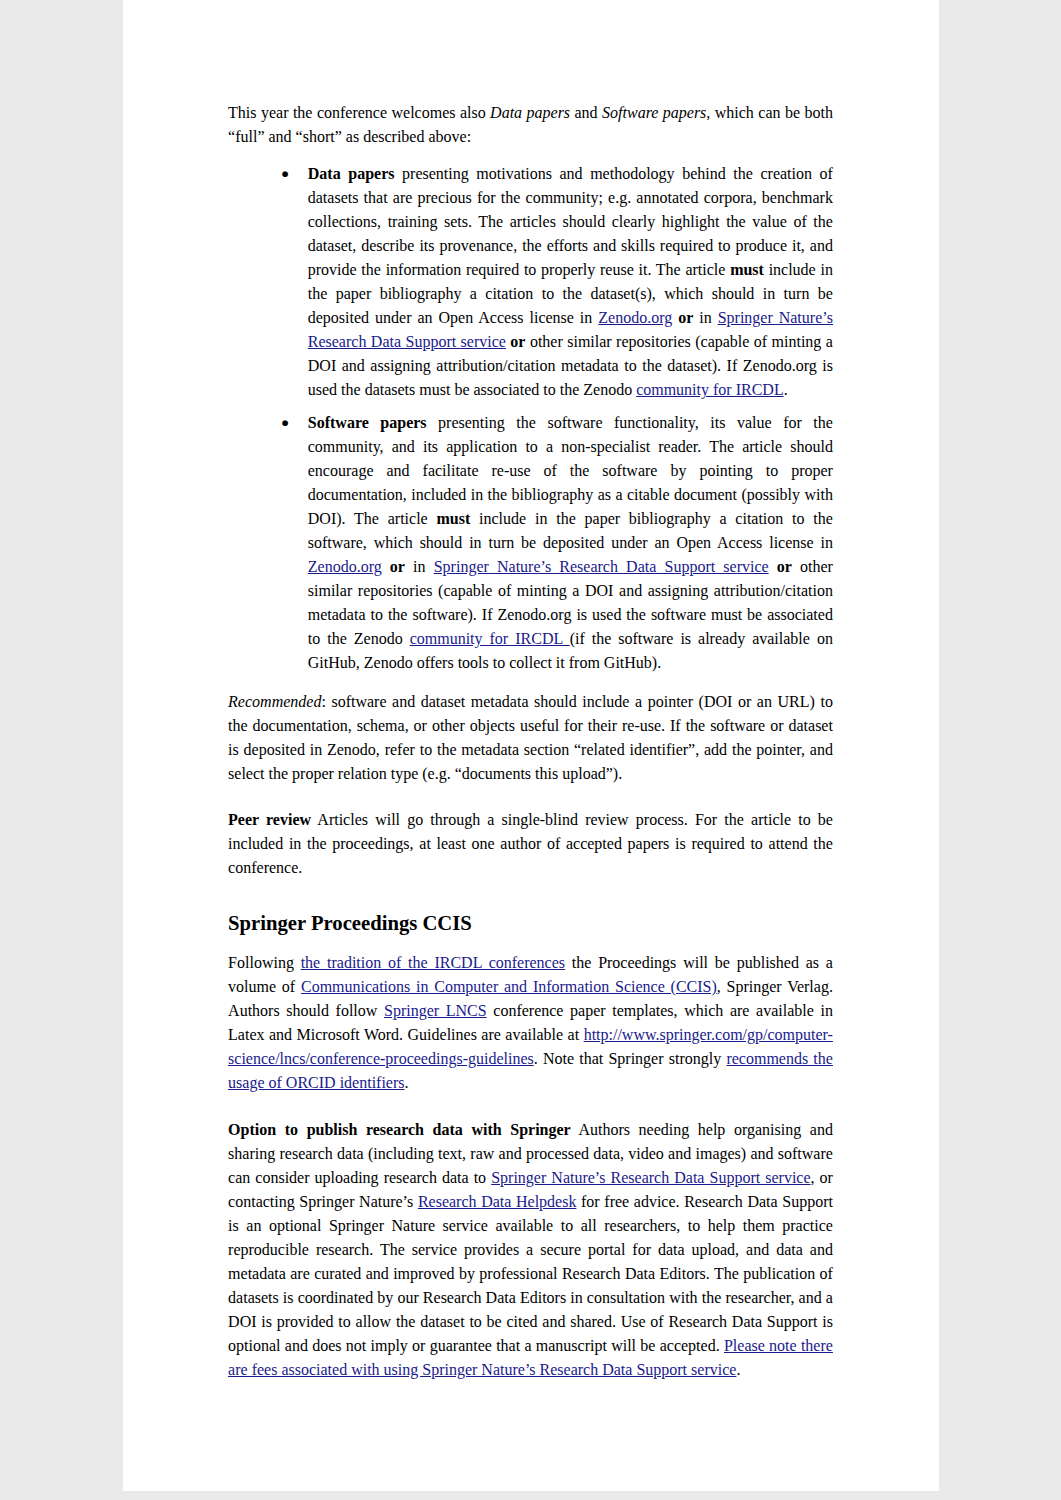This year the conference welcomes also Data papers and Software papers, which can be both “full” and “short” as described above:
Data papers presenting motivations and methodology behind the creation of datasets that are precious for the community; e.g. annotated corpora, benchmark collections, training sets. The articles should clearly highlight the value of the dataset, describe its provenance, the efforts and skills required to produce it, and provide the information required to properly reuse it. The article must include in the paper bibliography a citation to the dataset(s), which should in turn be deposited under an Open Access license in Zenodo.org or in Springer Nature’s Research Data Support service or other similar repositories (capable of minting a DOI and assigning attribution/citation metadata to the dataset). If Zenodo.org is used the datasets must be associated to the Zenodo community for IRCDL.
Software papers presenting the software functionality, its value for the community, and its application to a non-specialist reader. The article should encourage and facilitate re-use of the software by pointing to proper documentation, included in the bibliography as a citable document (possibly with DOI). The article must include in the paper bibliography a citation to the software, which should in turn be deposited under an Open Access license in Zenodo.org or in Springer Nature’s Research Data Support service or other similar repositories (capable of minting a DOI and assigning attribution/citation metadata to the software). If Zenodo.org is used the software must be associated to the Zenodo community for IRCDL (if the software is already available on GitHub, Zenodo offers tools to collect it from GitHub).
Recommended: software and dataset metadata should include a pointer (DOI or an URL) to the documentation, schema, or other objects useful for their re-use. If the software or dataset is deposited in Zenodo, refer to the metadata section “related identifier”, add the pointer, and select the proper relation type (e.g. “documents this upload”).
Peer review Articles will go through a single-blind review process. For the article to be included in the proceedings, at least one author of accepted papers is required to attend the conference.
Springer Proceedings CCIS
Following the tradition of the IRCDL conferences the Proceedings will be published as a volume of Communications in Computer and Information Science (CCIS), Springer Verlag. Authors should follow Springer LNCS conference paper templates, which are available in Latex and Microsoft Word. Guidelines are available at http://www.springer.com/gp/computer-science/lncs/conference-proceedings-guidelines. Note that Springer strongly recommends the usage of ORCID identifiers.
Option to publish research data with Springer Authors needing help organising and sharing research data (including text, raw and processed data, video and images) and software can consider uploading research data to Springer Nature’s Research Data Support service, or contacting Springer Nature’s Research Data Helpdesk for free advice. Research Data Support is an optional Springer Nature service available to all researchers, to help them practice reproducible research. The service provides a secure portal for data upload, and data and metadata are curated and improved by professional Research Data Editors. The publication of datasets is coordinated by our Research Data Editors in consultation with the researcher, and a DOI is provided to allow the dataset to be cited and shared. Use of Research Data Support is optional and does not imply or guarantee that a manuscript will be accepted. Please note there are fees associated with using Springer Nature’s Research Data Support service.